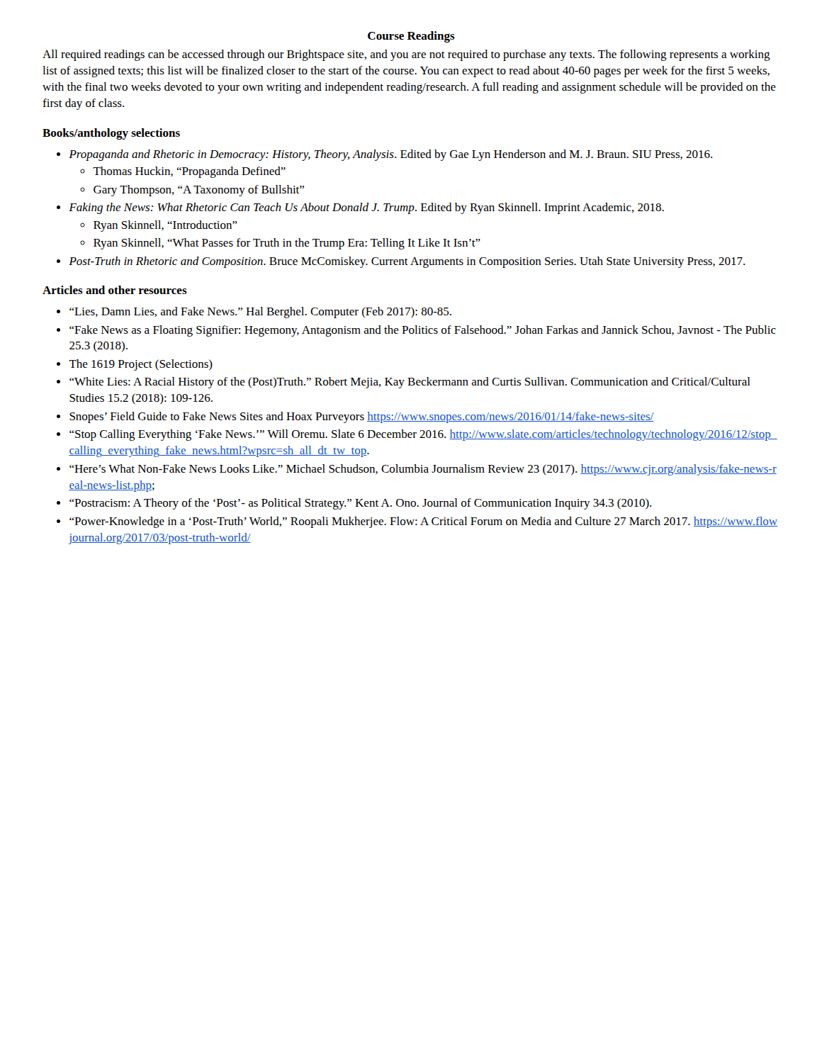Course Readings
All required readings can be accessed through our Brightspace site, and you are not required to purchase any texts. The following represents a working list of assigned texts; this list will be finalized closer to the start of the course. You can expect to read about 40-60 pages per week for the first 5 weeks, with the final two weeks devoted to your own writing and independent reading/research. A full reading and assignment schedule will be provided on the first day of class.
Books/anthology selections
Propaganda and Rhetoric in Democracy: History, Theory, Analysis. Edited by Gae Lyn Henderson and M. J. Braun. SIU Press, 2016.
Thomas Huckin, “Propaganda Defined”
Gary Thompson, “A Taxonomy of Bullshit”
Faking the News: What Rhetoric Can Teach Us About Donald J. Trump. Edited by Ryan Skinnell. Imprint Academic, 2018.
Ryan Skinnell, “Introduction”
Ryan Skinnell, “What Passes for Truth in the Trump Era: Telling It Like It Isn’t”
Post-Truth in Rhetoric and Composition. Bruce McComiskey. Current Arguments in Composition Series. Utah State University Press, 2017.
Articles and other resources
“Lies, Damn Lies, and Fake News.” Hal Berghel. Computer (Feb 2017): 80-85.
“Fake News as a Floating Signifier: Hegemony, Antagonism and the Politics of Falsehood.” Johan Farkas and Jannick Schou, Javnost - The Public 25.3 (2018).
The 1619 Project (Selections)
“White Lies: A Racial History of the (Post)Truth.” Robert Mejia, Kay Beckermann and Curtis Sullivan. Communication and Critical/Cultural Studies 15.2 (2018): 109-126.
Snopes’ Field Guide to Fake News Sites and Hoax Purveyors https://www.snopes.com/news/2016/01/14/fake-news-sites/
“Stop Calling Everything ‘Fake News.’” Will Oremu. Slate 6 December 2016. http://www.slate.com/articles/technology/technology/2016/12/stop_calling_everything_fake_news.html?wpsrc=sh_all_dt_tw_top.
“Here’s What Non-Fake News Looks Like.” Michael Schudson, Columbia Journalism Review 23 (2017). https://www.cjr.org/analysis/fake-news-real-news-list.php;
“Postracism: A Theory of the ‘Post’- as Political Strategy.” Kent A. Ono. Journal of Communication Inquiry 34.3 (2010).
“Power-Knowledge in a ‘Post-Truth’ World,” Roopali Mukherjee. Flow: A Critical Forum on Media and Culture 27 March 2017. https://www.flowjournal.org/2017/03/post-truth-world/